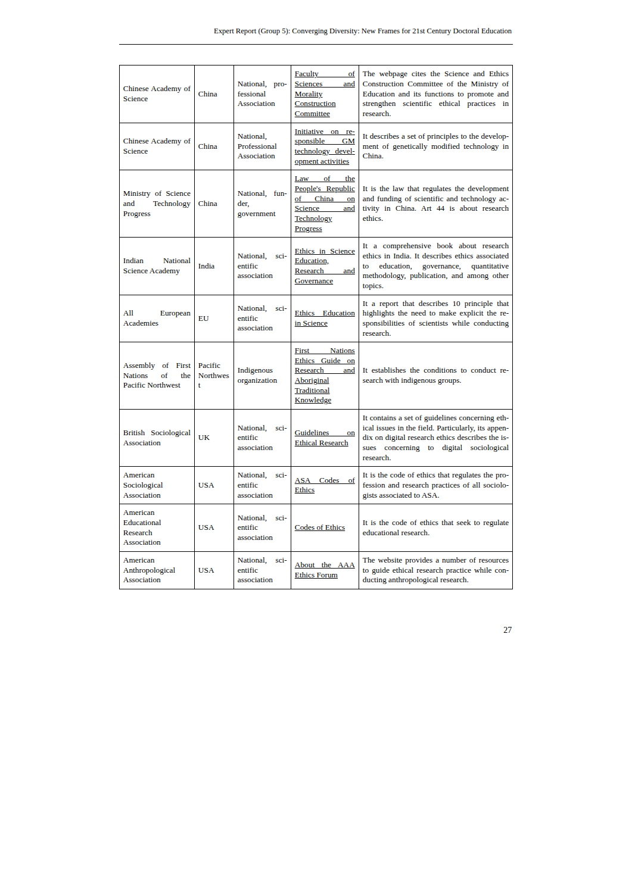Expert Report (Group 5): Converging Diversity: New Frames for 21st Century Doctoral Education
| Chinese Academy of Science | China | National, professional Association | Faculty of Sciences and Morality Construction Committee | The webpage cites the Science and Ethics Construction Committee of the Ministry of Education and its functions to promote and strengthen scientific ethical practices in research. |
| Chinese Academy of Science | China | National, Professional Association | Initiative on responsible GM technology development activities | It describes a set of principles to the development of genetically modified technology in China. |
| Ministry of Science and Technology Progress | China | National, funder, government | Law of the People's Republic of China on Science and Technology Progress | It is the law that regulates the development and funding of scientific and technology activity in China. Art 44 is about research ethics. |
| Indian National Science Academy | India | National, scientific association | Ethics in Science Education, Research and Governance | It a comprehensive book about research ethics in India. It describes ethics associated to education, governance, quantitative methodology, publication, and among other topics. |
| All European Academies | EU | National, scientific association | Ethics Education in Science | It a report that describes 10 principle that highlights the need to make explicit the responsibilities of scientists while conducting research. |
| Assembly of First Nations of the Pacific Northwest | Pacific Northwest | Indigenous organization | First Nations Ethics Guide on Research and Aboriginal Traditional Knowledge | It establishes the conditions to conduct research with indigenous groups. |
| British Sociological Association | UK | National, scientific association | Guidelines on Ethical Research | It contains a set of guidelines concerning ethical issues in the field. Particularly, its appendix on digital research ethics describes the issues concerning to digital sociological research. |
| American Sociological Association | USA | National, scientific association | ASA Codes of Ethics | It is the code of ethics that regulates the profession and research practices of all sociologists associated to ASA. |
| American Educational Research Association | USA | National, scientific association | Codes of Ethics | It is the code of ethics that seek to regulate educational research. |
| American Anthropological Association | USA | National, scientific association | About the AAA Ethics Forum | The website provides a number of resources to guide ethical research practice while conducting anthropological research. |
27